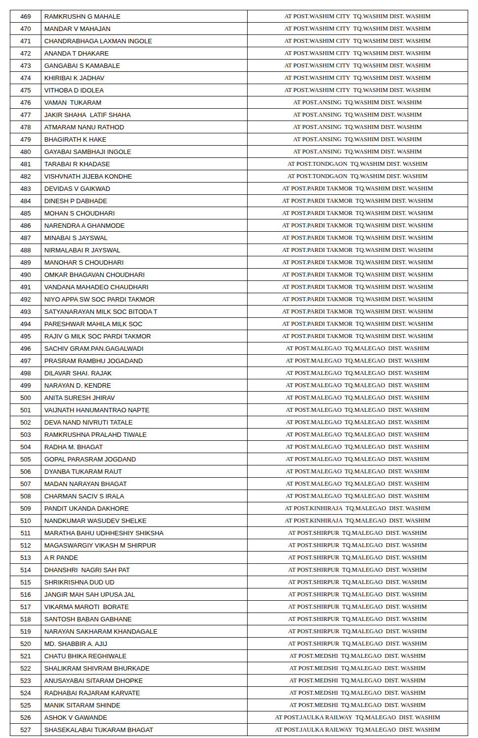| 469 | RAMKRUSHN G MAHALE | AT POST.WASHIM CITY TQ.WASHIM DIST. WASHIM |
| 470 | MANDAR V MAHAJAN | AT POST.WASHIM CITY TQ.WASHIM DIST. WASHIM |
| 471 | CHANDRABHAGA LAXMAN INGOLE | AT POST.WASHIM CITY TQ.WASHIM DIST. WASHIM |
| 472 | ANANDA T DHAKARE | AT POST.WASHIM CITY TQ.WASHIM DIST. WASHIM |
| 473 | GANGABAI S KAMABALE | AT POST.WASHIM CITY TQ.WASHIM DIST. WASHIM |
| 474 | KHIRIBAI K JADHAV | AT POST.WASHIM CITY TQ.WASHIM DIST. WASHIM |
| 475 | VITHOBA D IDOLEA | AT POST.WASHIM CITY TQ.WASHIM DIST. WASHIM |
| 476 | VAMAN TUKARAM | AT POST.ANSING TQ.WASHIM DIST. WASHIM |
| 477 | JAKIR SHAHA LATIF SHAHA | AT POST.ANSING TQ.WASHIM DIST. WASHIM |
| 478 | ATMARAM NANU RATHOD | AT POST.ANSING TQ.WASHIM DIST. WASHIM |
| 479 | BHAGIRATH K HAKE | AT POST.ANSING TQ.WASHIM DIST. WASHIM |
| 480 | GAYABAI SAMBHAJI INGOLE | AT POST.ANSING TQ.WASHIM DIST. WASHIM |
| 481 | TARABAI R KHADASE | AT POST.TONDGAON TQ.WASHIM DIST. WASHIM |
| 482 | VISHVNATH JIJEBA KONDHE | AT POST.TONDGAON TQ.WASHIM DIST. WASHIM |
| 483 | DEVIDAS V GAIKWAD | AT POST.PARDI TAKMOR TQ.WASHIM DIST. WASHIM |
| 484 | DINESH P DABHADE | AT POST.PARDI TAKMOR TQ.WASHIM DIST. WASHIM |
| 485 | MOHAN S CHOUDHARI | AT POST.PARDI TAKMOR TQ.WASHIM DIST. WASHIM |
| 486 | NARENDRA A GHANMODE | AT POST.PARDI TAKMOR TQ.WASHIM DIST. WASHIM |
| 487 | MINABAI S JAYSWAL | AT POST.PARDI TAKMOR TQ.WASHIM DIST. WASHIM |
| 488 | NIRMALABAI R JAYSWAL | AT POST.PARDI TAKMOR TQ.WASHIM DIST. WASHIM |
| 489 | MANOHAR S CHOUDHARI | AT POST.PARDI TAKMOR TQ.WASHIM DIST. WASHIM |
| 490 | OMKAR BHAGAVAN CHOUDHARI | AT POST.PARDI TAKMOR TQ.WASHIM DIST. WASHIM |
| 491 | VANDANA MAHADEO CHAUDHARI | AT POST.PARDI TAKMOR TQ.WASHIM DIST. WASHIM |
| 492 | NIYO APPA SW SOC PARDI TAKMOR | AT POST.PARDI TAKMOR TQ.WASHIM DIST. WASHIM |
| 493 | SATYANARAYAN MILK SOC BITODA T | AT POST.PARDI TAKMOR TQ.WASHIM DIST. WASHIM |
| 494 | PARESHWAR MAHILA MILK SOC | AT POST.PARDI TAKMOR TQ.WASHIM DIST. WASHIM |
| 495 | RAJIV G MILK SOC PARDI TAKMOR | AT POST.PARDI TAKMOR TQ.WASHIM DIST. WASHIM |
| 496 | SACHIV GRAM.PAN.GAGALWADI | AT POST.MALEGAO TQ.MALEGAO DIST. WASHIM |
| 497 | PRASRAM RAMBHU JOGADAND | AT POST.MALEGAO TQ.MALEGAO DIST. WASHIM |
| 498 | DILAVAR SHAI. RAJAK | AT POST.MALEGAO TQ.MALEGAO DIST. WASHIM |
| 499 | NARAYAN D. KENDRE | AT POST.MALEGAO TQ.MALEGAO DIST. WASHIM |
| 500 | ANITA SURESH JHIRAV | AT POST.MALEGAO TQ.MALEGAO DIST. WASHIM |
| 501 | VAIJNATH HANUMANTRAO NAPTE | AT POST.MALEGAO TQ.MALEGAO DIST. WASHIM |
| 502 | DEVA NAND NIVRUTI TATALE | AT POST.MALEGAO TQ.MALEGAO DIST. WASHIM |
| 503 | RAMKRUSHNA PRALAHD TIWALE | AT POST.MALEGAO TQ.MALEGAO DIST. WASHIM |
| 504 | RADHA M. BHAGAT | AT POST.MALEGAO TQ.MALEGAO DIST. WASHIM |
| 505 | GOPAL PARASRAM JOGDAND | AT POST.MALEGAO TQ.MALEGAO DIST. WASHIM |
| 506 | DYANBA TUKARAM RAUT | AT POST.MALEGAO TQ.MALEGAO DIST. WASHIM |
| 507 | MADAN NARAYAN BHAGAT | AT POST.MALEGAO TQ.MALEGAO DIST. WASHIM |
| 508 | CHARMAN SACIV S IRALA | AT POST.MALEGAO TQ.MALEGAO DIST. WASHIM |
| 509 | PANDIT UKANDA DAKHORE | AT POST.KINHIRAJA TQ.MALEGAO DIST. WASHIM |
| 510 | NANDKUMAR WASUDEV SHELKE | AT POST.KINHIRAJA TQ.MALEGAO DIST. WASHIM |
| 511 | MARATHA BAHU UDHHESHIY SHIKSHA | AT POST.SHIRPUR TQ.MALEGAO DIST. WASHIM |
| 512 | MAGASWARGIY VIKASH M SHIRPUR | AT POST.SHIRPUR TQ.MALEGAO DIST. WASHIM |
| 513 | A R PANDE | AT POST.SHIRPUR TQ.MALEGAO DIST. WASHIM |
| 514 | DHANSHRI NAGRI SAH PAT | AT POST.SHIRPUR TQ.MALEGAO DIST. WASHIM |
| 515 | SHRIKRISHNA DUD UD | AT POST.SHIRPUR TQ.MALEGAO DIST. WASHIM |
| 516 | JANGIR MAH SAH UPUSA JAL | AT POST.SHIRPUR TQ.MALEGAO DIST. WASHIM |
| 517 | VIKARMA MAROTI BORATE | AT POST.SHIRPUR TQ.MALEGAO DIST. WASHIM |
| 518 | SANTOSH BABAN GABHANE | AT POST.SHIRPUR TQ.MALEGAO DIST. WASHIM |
| 519 | NARAYAN SAKHARAM KHANDAGALE | AT POST.SHIRPUR TQ.MALEGAO DIST. WASHIM |
| 520 | MD. SHABBIR A. AJIJ | AT POST.SHIRPUR TQ.MALEGAO DIST. WASHIM |
| 521 | CHATU BHIKA REGHIWALE | AT POST.MEDSHI TQ.MALEGAO DIST. WASHIM |
| 522 | SHALIKRAM SHIVRAM BHURKADE | AT POST.MEDSHI TQ.MALEGAO DIST. WASHIM |
| 523 | ANUSAYABAI SITARAM DHOPKE | AT POST.MEDSHI TQ.MALEGAO DIST. WASHIM |
| 524 | RADHABAI RAJARAM KARVATE | AT POST.MEDSHI TQ.MALEGAO DIST. WASHIM |
| 525 | MANIK SITARAM SHINDE | AT POST.MEDSHI TQ.MALEGAO DIST. WASHIM |
| 526 | ASHOK V GAWANDE | AT POST.JAULKA RAILWAY TQ.MALEGAO DIST. WASHIM |
| 527 | SHASEKALABAI TUKARAM BHAGAT | AT POST.JAULKA RAILWAY TQ.MALEGAO DIST. WASHIM |